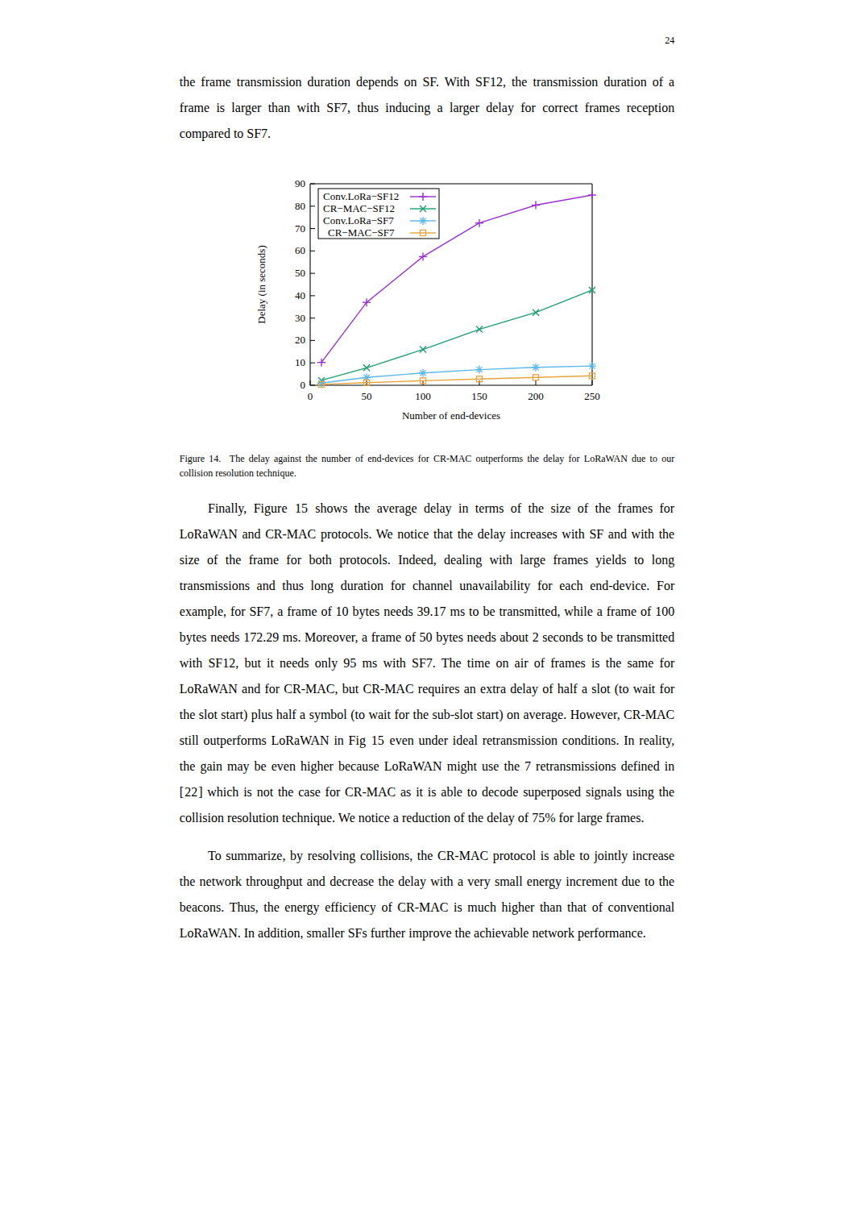24
the frame transmission duration depends on SF. With SF12, the transmission duration of a frame is larger than with SF7, thus inducing a larger delay for correct frames reception compared to SF7.
0 10 20 30 40 50 60 70 80 90 0 50 100 150 200 250 Number of end-devices Delay (in seconds) Conv.LoRa−SF12 CR−MAC−SF12 Conv.LoRa−SF7 CR−MAC−SF7
Figure 14. The delay against the number of end-devices for CR-MAC outperforms the delay for LoRaWAN due to our collision resolution technique.
Finally, Figure 15 shows the average delay in terms of the size of the frames for LoRaWAN and CR-MAC protocols. We notice that the delay increases with SF and with the size of the frame for both protocols. Indeed, dealing with large frames yields to long transmissions and thus long duration for channel unavailability for each end-device. For example, for SF7, a frame of 10 bytes needs 39.17 ms to be transmitted, while a frame of 100 bytes needs 172.29 ms. Moreover, a frame of 50 bytes needs about 2 seconds to be transmitted with SF12, but it needs only 95 ms with SF7. The time on air of frames is the same for LoRaWAN and for CR-MAC, but CR-MAC requires an extra delay of half a slot (to wait for the slot start) plus half a symbol (to wait for the sub-slot start) on average. However, CR-MAC still outperforms LoRaWAN in Fig 15 even under ideal retransmission conditions. In reality, the gain may be even higher because LoRaWAN might use the 7 retransmissions defined in [22] which is not the case for CR-MAC as it is able to decode superposed signals using the collision resolution technique. We notice a reduction of the delay of 75% for large frames.
To summarize, by resolving collisions, the CR-MAC protocol is able to jointly increase the network throughput and decrease the delay with a very small energy increment due to the beacons. Thus, the energy efficiency of CR-MAC is much higher than that of conventional LoRaWAN. In addition, smaller SFs further improve the achievable network performance.